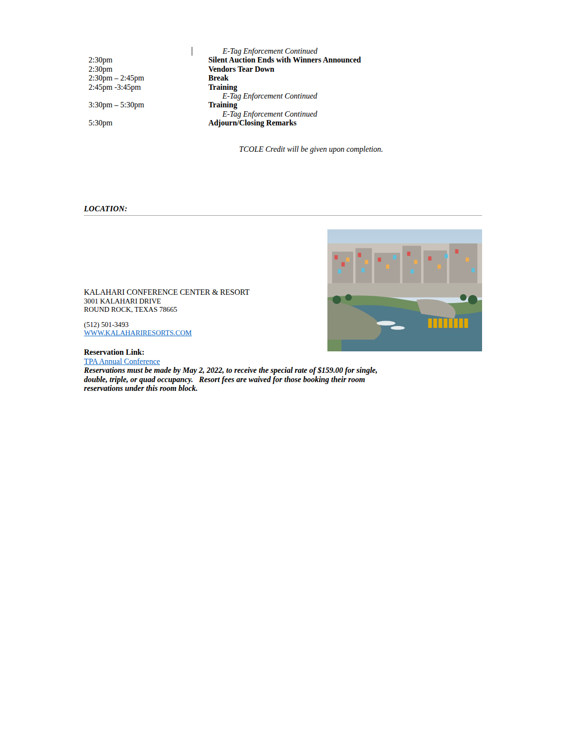| | E-Tag Enforcement Continued |
| 2:30pm | Silent Auction Ends with Winners Announced |
| 2:30pm | Vendors Tear Down |
| 2:30pm – 2:45pm | Break |
| 2:45pm -3:45pm | Training |
| | E-Tag Enforcement Continued |
| 3:30pm – 5:30pm | Training |
| | E-Tag Enforcement Continued |
| 5:30pm | Adjourn/Closing Remarks |
TCOLE Credit will be given upon completion.
LOCATION:
KALAHARI CONFERENCE CENTER & RESORT
3001 KALAHARI DRIVE
ROUND ROCK, TEXAS 78665
(512) 501-3493
WWW.KALAHARIRESORTS.COM
Reservation Link:
TPA Annual Conference
Reservations must be made by May 2, 2022, to receive the special rate of $159.00 for single, double, triple, or quad occupancy. Resort fees are waived for those booking their room reservations under this room block.